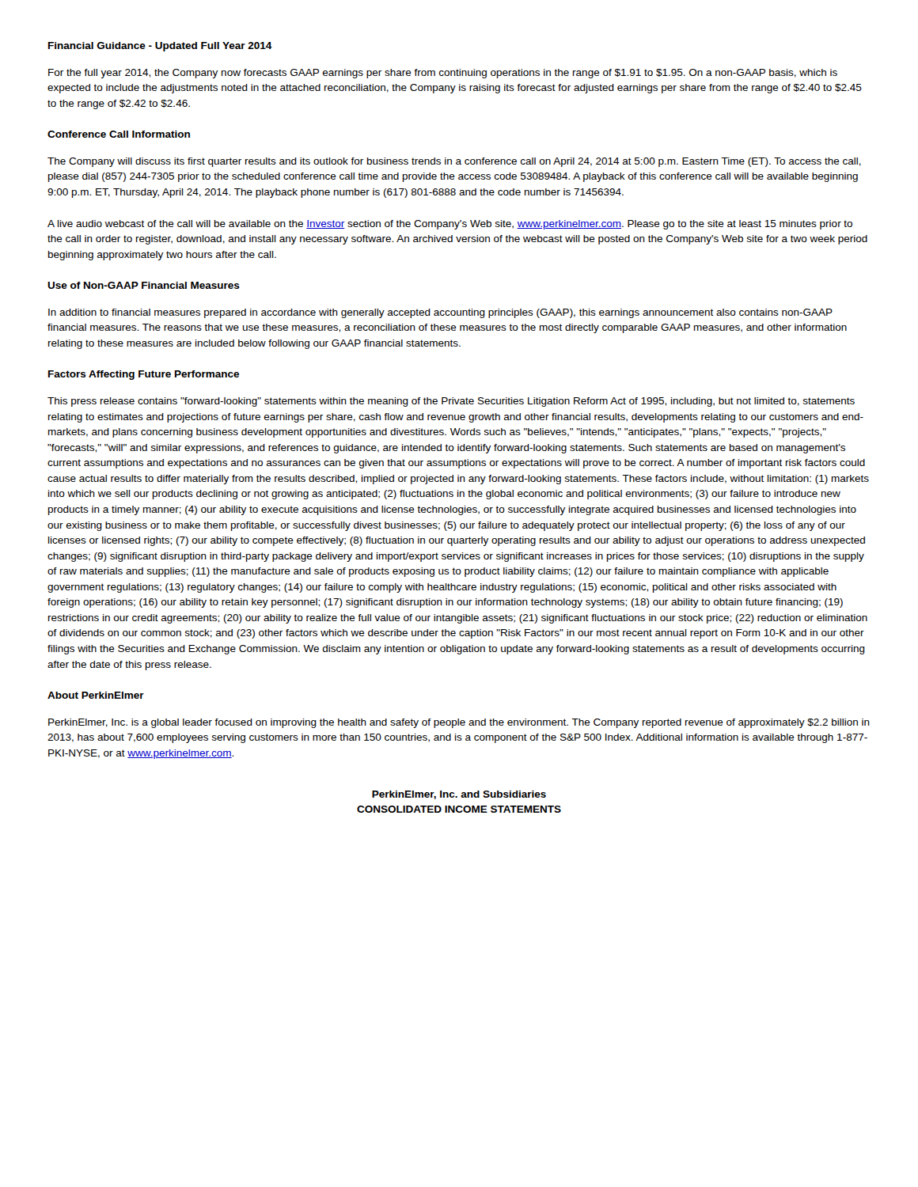Financial Guidance - Updated Full Year 2014
For the full year 2014, the Company now forecasts GAAP earnings per share from continuing operations in the range of $1.91 to $1.95. On a non-GAAP basis, which is expected to include the adjustments noted in the attached reconciliation, the Company is raising its forecast for adjusted earnings per share from the range of $2.40 to $2.45 to the range of $2.42 to $2.46.
Conference Call Information
The Company will discuss its first quarter results and its outlook for business trends in a conference call on April 24, 2014 at 5:00 p.m. Eastern Time (ET). To access the call, please dial (857) 244-7305 prior to the scheduled conference call time and provide the access code 53089484. A playback of this conference call will be available beginning 9:00 p.m. ET, Thursday, April 24, 2014. The playback phone number is (617) 801-6888 and the code number is 71456394.
A live audio webcast of the call will be available on the Investor section of the Company's Web site, www.perkinelmer.com. Please go to the site at least 15 minutes prior to the call in order to register, download, and install any necessary software. An archived version of the webcast will be posted on the Company's Web site for a two week period beginning approximately two hours after the call.
Use of Non-GAAP Financial Measures
In addition to financial measures prepared in accordance with generally accepted accounting principles (GAAP), this earnings announcement also contains non-GAAP financial measures. The reasons that we use these measures, a reconciliation of these measures to the most directly comparable GAAP measures, and other information relating to these measures are included below following our GAAP financial statements.
Factors Affecting Future Performance
This press release contains "forward-looking" statements within the meaning of the Private Securities Litigation Reform Act of 1995, including, but not limited to, statements relating to estimates and projections of future earnings per share, cash flow and revenue growth and other financial results, developments relating to our customers and end-markets, and plans concerning business development opportunities and divestitures. Words such as "believes," "intends," "anticipates," "plans," "expects," "projects," "forecasts," "will" and similar expressions, and references to guidance, are intended to identify forward-looking statements. Such statements are based on management's current assumptions and expectations and no assurances can be given that our assumptions or expectations will prove to be correct. A number of important risk factors could cause actual results to differ materially from the results described, implied or projected in any forward-looking statements. These factors include, without limitation: (1) markets into which we sell our products declining or not growing as anticipated; (2) fluctuations in the global economic and political environments; (3) our failure to introduce new products in a timely manner; (4) our ability to execute acquisitions and license technologies, or to successfully integrate acquired businesses and licensed technologies into our existing business or to make them profitable, or successfully divest businesses; (5) our failure to adequately protect our intellectual property; (6) the loss of any of our licenses or licensed rights; (7) our ability to compete effectively; (8) fluctuation in our quarterly operating results and our ability to adjust our operations to address unexpected changes; (9) significant disruption in third-party package delivery and import/export services or significant increases in prices for those services; (10) disruptions in the supply of raw materials and supplies; (11) the manufacture and sale of products exposing us to product liability claims; (12) our failure to maintain compliance with applicable government regulations; (13) regulatory changes; (14) our failure to comply with healthcare industry regulations; (15) economic, political and other risks associated with foreign operations; (16) our ability to retain key personnel; (17) significant disruption in our information technology systems; (18) our ability to obtain future financing; (19) restrictions in our credit agreements; (20) our ability to realize the full value of our intangible assets; (21) significant fluctuations in our stock price; (22) reduction or elimination of dividends on our common stock; and (23) other factors which we describe under the caption "Risk Factors" in our most recent annual report on Form 10-K and in our other filings with the Securities and Exchange Commission. We disclaim any intention or obligation to update any forward-looking statements as a result of developments occurring after the date of this press release.
About PerkinElmer
PerkinElmer, Inc. is a global leader focused on improving the health and safety of people and the environment. The Company reported revenue of approximately $2.2 billion in 2013, has about 7,600 employees serving customers in more than 150 countries, and is a component of the S&P 500 Index. Additional information is available through 1-877-PKI-NYSE, or at www.perkinelmer.com.
PerkinElmer, Inc. and Subsidiaries
CONSOLIDATED INCOME STATEMENTS